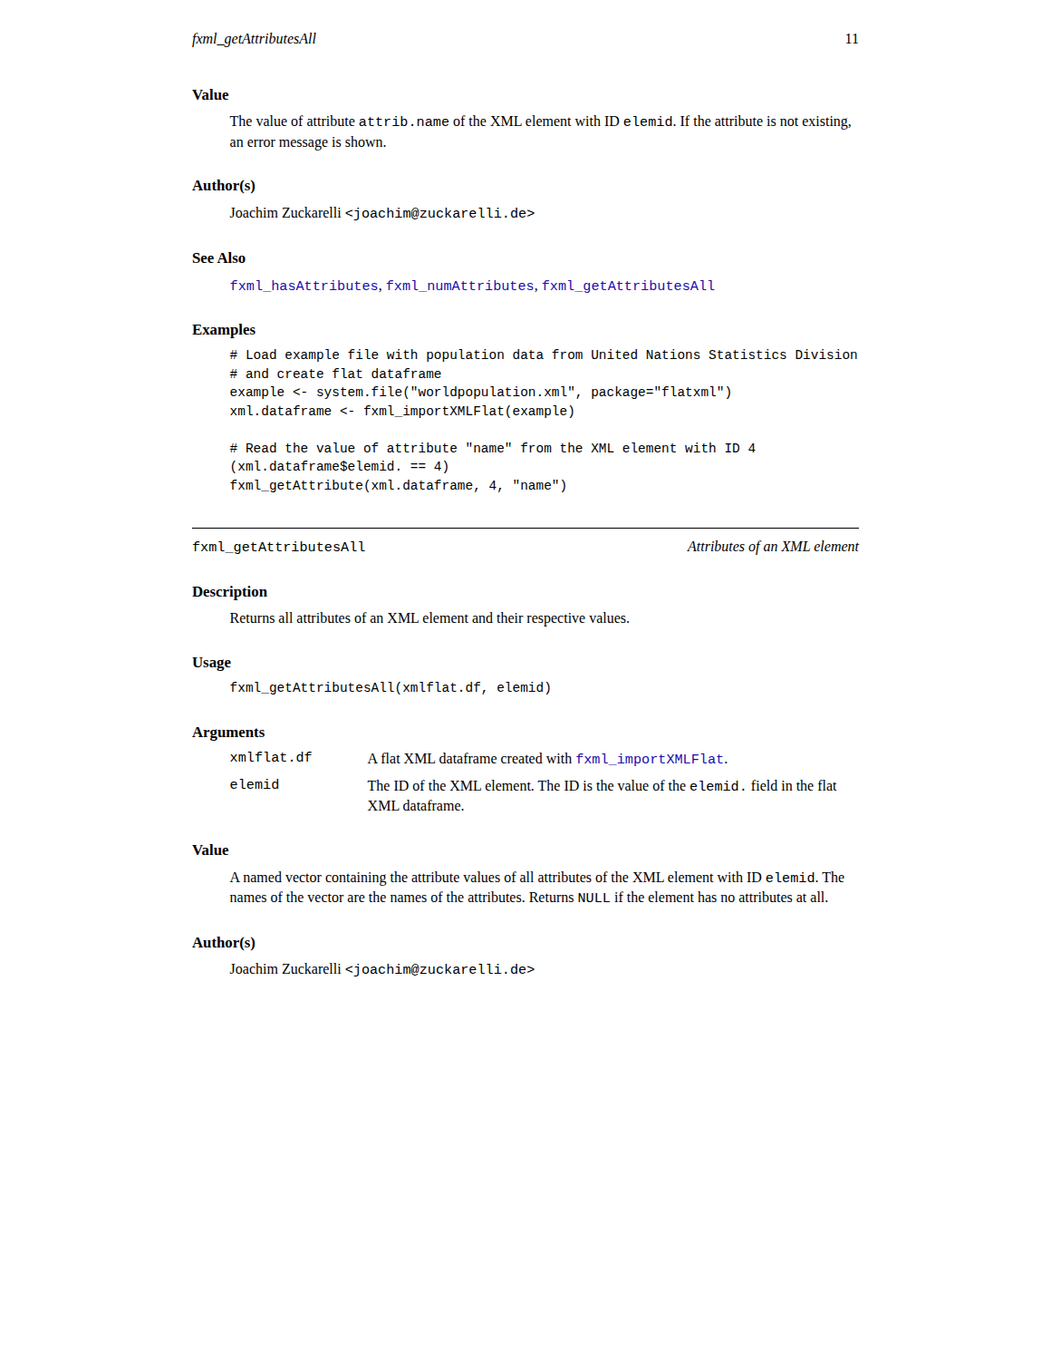fxml_getAttributesAll 11
Value
The value of attribute attrib.name of the XML element with ID elemid. If the attribute is not existing, an error message is shown.
Author(s)
Joachim Zuckarelli <joachim@zuckarelli.de>
See Also
fxml_hasAttributes, fxml_numAttributes, fxml_getAttributesAll
Examples
# Load example file with population data from United Nations Statistics Division
# and create flat dataframe
example <- system.file("worldpopulation.xml", package="flatxml")
xml.dataframe <- fxml_importXMLFlat(example)

# Read the value of attribute "name" from the XML element with ID 4 (xml.dataframe$elemid. == 4)
fxml_getAttribute(xml.dataframe, 4, "name")
fxml_getAttributesAll Attributes of an XML element
Description
Returns all attributes of an XML element and their respective values.
Usage
fxml_getAttributesAll(xmlflat.df, elemid)
Arguments
xmlflat.df
A flat XML dataframe created with fxml_importXMLFlat.
elemid
The ID of the XML element. The ID is the value of the elemid. field in the flat XML dataframe.
Value
A named vector containing the attribute values of all attributes of the XML element with ID elemid. The names of the vector are the names of the attributes. Returns NULL if the element has no attributes at all.
Author(s)
Joachim Zuckarelli <joachim@zuckarelli.de>